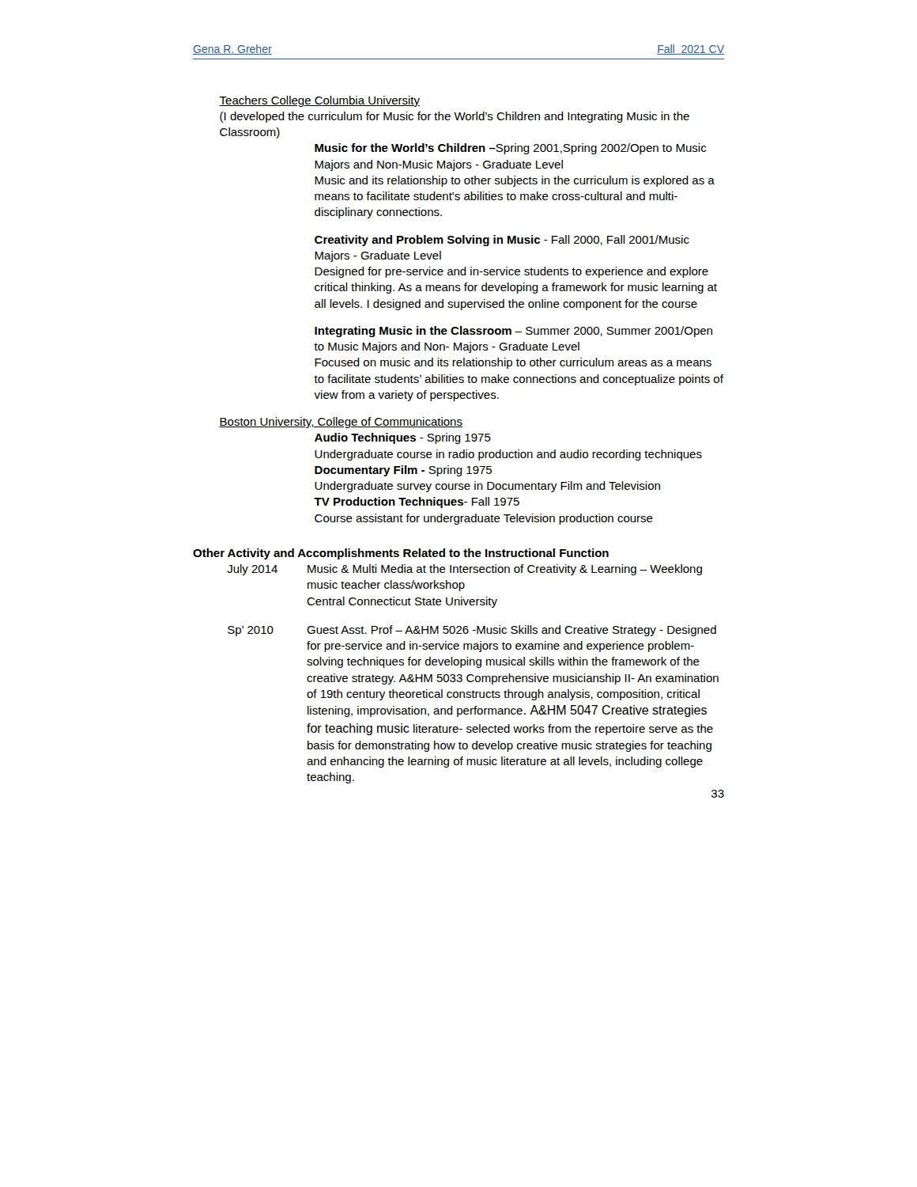Gena R. Greher Fall 2021 CV
Teachers College Columbia University
(I developed the curriculum for Music for the World’s Children and Integrating Music in the Classroom)
Music for the World’s Children –Spring 2001,Spring 2002/Open to Music Majors and Non-Music Majors - Graduate Level
Music and its relationship to other subjects in the curriculum is explored as a means to facilitate student's abilities to make cross-cultural and multi-disciplinary connections.
Creativity and Problem Solving in Music - Fall 2000, Fall 2001/Music Majors - Graduate Level
Designed for pre-service and in-service students to experience and explore critical thinking. As a means for developing a framework for music learning at all levels. I designed and supervised the online component for the course
Integrating Music in the Classroom – Summer 2000, Summer 2001/Open to Music Majors and Non- Majors - Graduate Level
Focused on music and its relationship to other curriculum areas as a means to facilitate students’ abilities to make connections and conceptualize points of view from a variety of perspectives.
Boston University, College of Communications
Audio Techniques - Spring 1975
Undergraduate course in radio production and audio recording techniques
Documentary Film - Spring 1975
Undergraduate survey course in Documentary Film and Television
TV Production Techniques- Fall 1975
Course assistant for undergraduate Television production course
Other Activity and Accomplishments Related to the Instructional Function
July 2014
Music & Multi Media at the Intersection of Creativity & Learning – Weeklong music teacher class/workshop
Central Connecticut State University
Sp’ 2010
Guest Asst. Prof – A&HM 5026 -Music Skills and Creative Strategy - Designed for pre-service and in-service majors to examine and experience problem-solving techniques for developing musical skills within the framework of the creative strategy. A&HM 5033 Comprehensive musicianship II- An examination of 19th century theoretical constructs through analysis, composition, critical listening, improvisation, and performance. A&HM 5047 Creative strategies for teaching music literature- selected works from the repertoire serve as the basis for demonstrating how to develop creative music strategies for teaching and enhancing the learning of music literature at all levels, including college teaching.
33